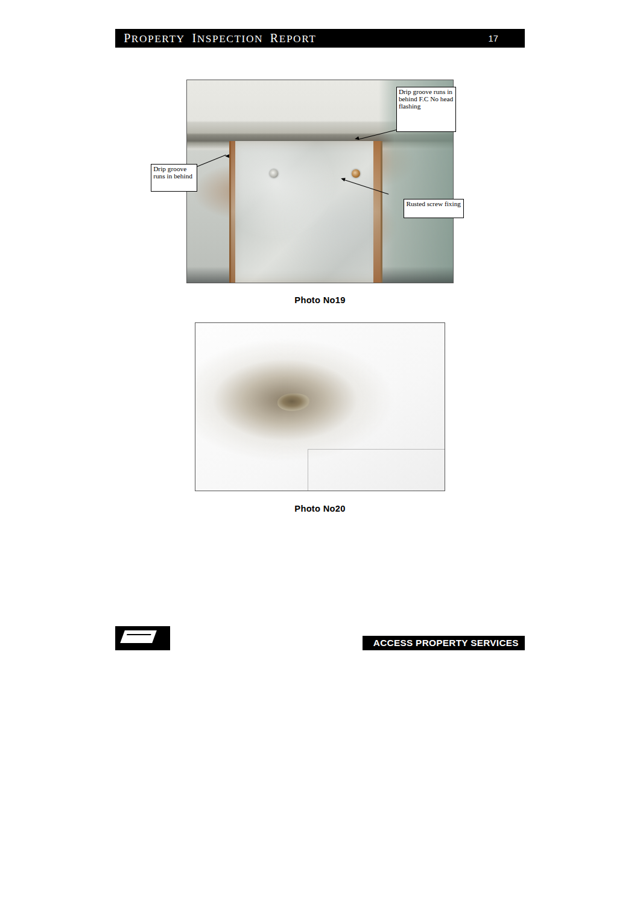PROPERTY INSPECTION REPORT
17
Drip groove runs in behind F.C No head flashing
Drip groove runs in behind
Rusted screw fixing
Photo No19
Photo No20
ACCESS PROPERTY SERVICES